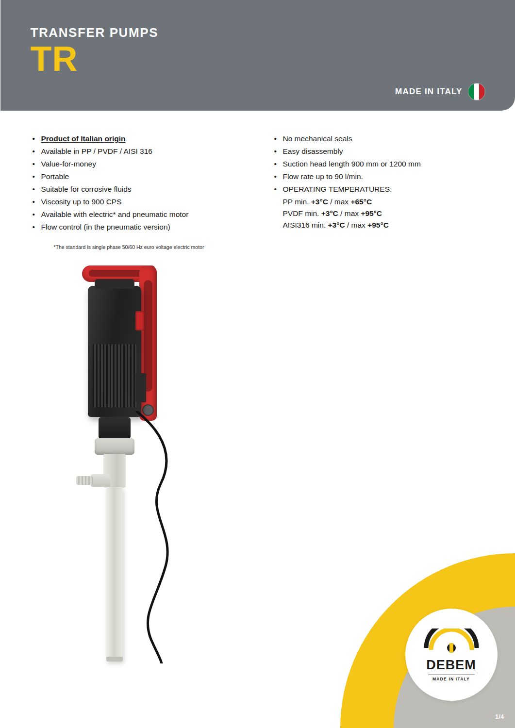Transfer pumps
TR
Made in Italy
Product of Italian origin
Available in PP / PVDF / AISI 316
Value-for-money
Portable
Suitable for corrosive fluids
Viscosity up to 900 CPS
Available with electric* and pneumatic motor
Flow control (in the pneumatic version)
*The standard is single phase 50/60 Hz euro voltage electric motor
No mechanical seals
Easy disassembly
Suction head length 900 mm or 1200 mm
Flow rate up to 90 l/min.
OPERATING TEMPERATURES:
PP min. +3°C / max +65°C
PVDF min. +3°C / max +95°C
AISI316 min. +3°C / max +95°C
DEBEM
MADE IN ITALY
1/4